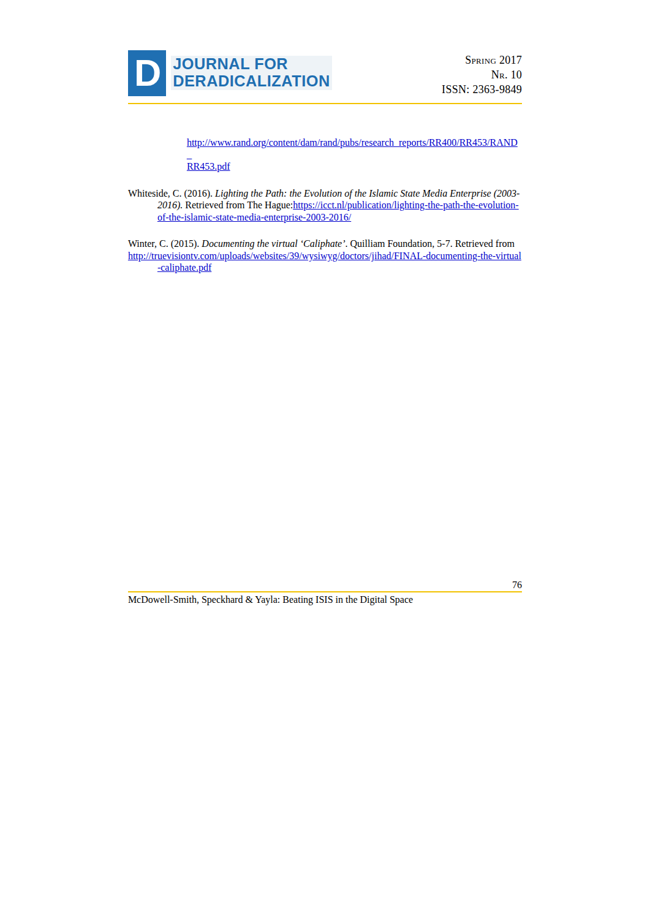D
JOURNAL FOR DERADICALIZATION
Spring 2017
Nr. 10
ISSN: 2363-9849
http://www.rand.org/content/dam/rand/pubs/research_reports/RR400/RR453/RAND_
RR453.pdf
Whiteside, C. (2016). Lighting the Path: the Evolution of the Islamic State Media Enterprise (2003-2016). Retrieved from The Hague:https://icct.nl/publication/lighting-the-path-the-evolution-of-the-islamic-state-media-enterprise-2003-2016/
Winter, C. (2015). Documenting the virtual ‘Caliphate’. Quilliam Foundation, 5-7. Retrieved from http://truevisiontv.com/uploads/websites/39/wysiwyg/doctors/jihad/FINAL-documenting-the-virtual-caliphate.pdf
McDowell-Smith, Speckhard & Yayla: Beating ISIS in the Digital Space
76